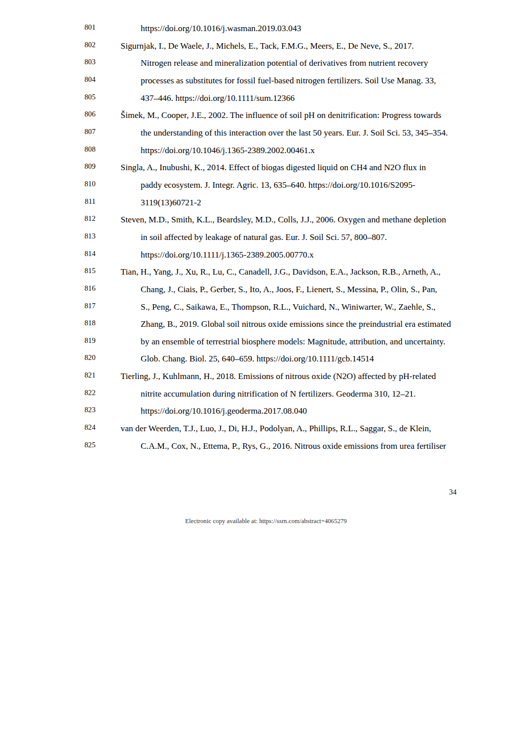801 https://doi.org/10.1016/j.wasman.2019.03.043
802 Sigurnjak, I., De Waele, J., Michels, E., Tack, F.M.G., Meers, E., De Neve, S., 2017.
803 Nitrogen release and mineralization potential of derivatives from nutrient recovery
804 processes as substitutes for fossil fuel-based nitrogen fertilizers. Soil Use Manag. 33,
805437–446. https://doi.org/10.1111/sum.12366
806 Šimek, M., Cooper, J.E., 2002. The influence of soil pH on denitrification: Progress towards
807 the understanding of this interaction over the last 50 years. Eur. J. Soil Sci. 53, 345–354.
808 https://doi.org/10.1046/j.1365-2389.2002.00461.x
809 Singla, A., Inubushi, K., 2014. Effect of biogas digested liquid on CH4 and N2O flux in
810 paddy ecosystem. J. Integr. Agric. 13, 635–640. https://doi.org/10.1016/S2095-
8113119(13)60721-2
812 Steven, M.D., Smith, K.L., Beardsley, M.D., Colls, J.J., 2006. Oxygen and methane depletion
813 in soil affected by leakage of natural gas. Eur. J. Soil Sci. 57, 800–807.
814 https://doi.org/10.1111/j.1365-2389.2005.00770.x
815 Tian, H., Yang, J., Xu, R., Lu, C., Canadell, J.G., Davidson, E.A., Jackson, R.B., Arneth, A.,
816 Chang, J., Ciais, P., Gerber, S., Ito, A., Joos, F., Lienert, S., Messina, P., Olin, S., Pan,
817 S., Peng, C., Saikawa, E., Thompson, R.L., Vuichard, N., Winiwarter, W., Zaehle, S.,
818 Zhang, B., 2019. Global soil nitrous oxide emissions since the preindustrial era estimated
819 by an ensemble of terrestrial biosphere models: Magnitude, attribution, and uncertainty.
820 Glob. Chang. Biol. 25, 640–659. https://doi.org/10.1111/gcb.14514
821 Tierling, J., Kuhlmann, H., 2018. Emissions of nitrous oxide (N2O) affected by pH-related
822 nitrite accumulation during nitrification of N fertilizers. Geoderma 310, 12–21.
823 https://doi.org/10.1016/j.geoderma.2017.08.040
824 van der Weerden, T.J., Luo, J., Di, H.J., Podolyan, A., Phillips, R.L., Saggar, S., de Klein,
825 C.A.M., Cox, N., Ettema, P., Rys, G., 2016. Nitrous oxide emissions from urea fertiliser
34
Electronic copy available at: https://ssrn.com/abstract=4065279